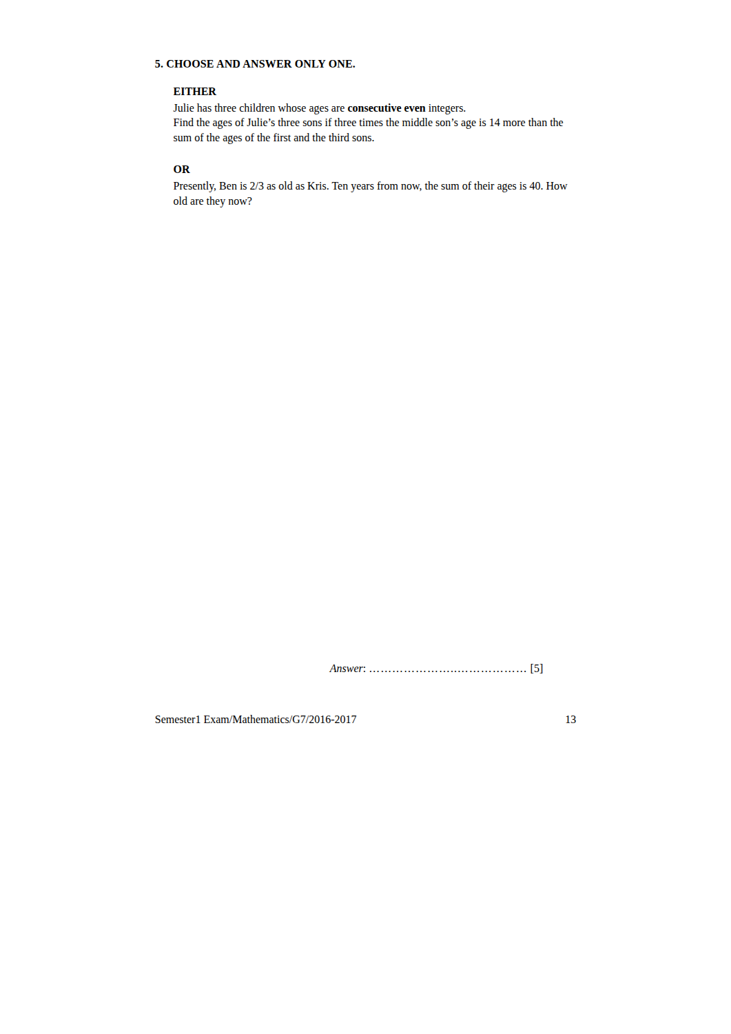5. CHOOSE AND ANSWER ONLY ONE.
EITHER
Julie has three children whose ages are consecutive even integers.
Find the ages of Julie’s three sons if three times the middle son’s age is 14 more than the sum of the ages of the first and the third sons.
OR
Presently, Ben is 2/3 as old as Kris. Ten years from now, the sum of their ages is 40. How old are they now?
Answer: …………………..……………… [5]
Semester1 Exam/Mathematics/G7/2016-2017 13